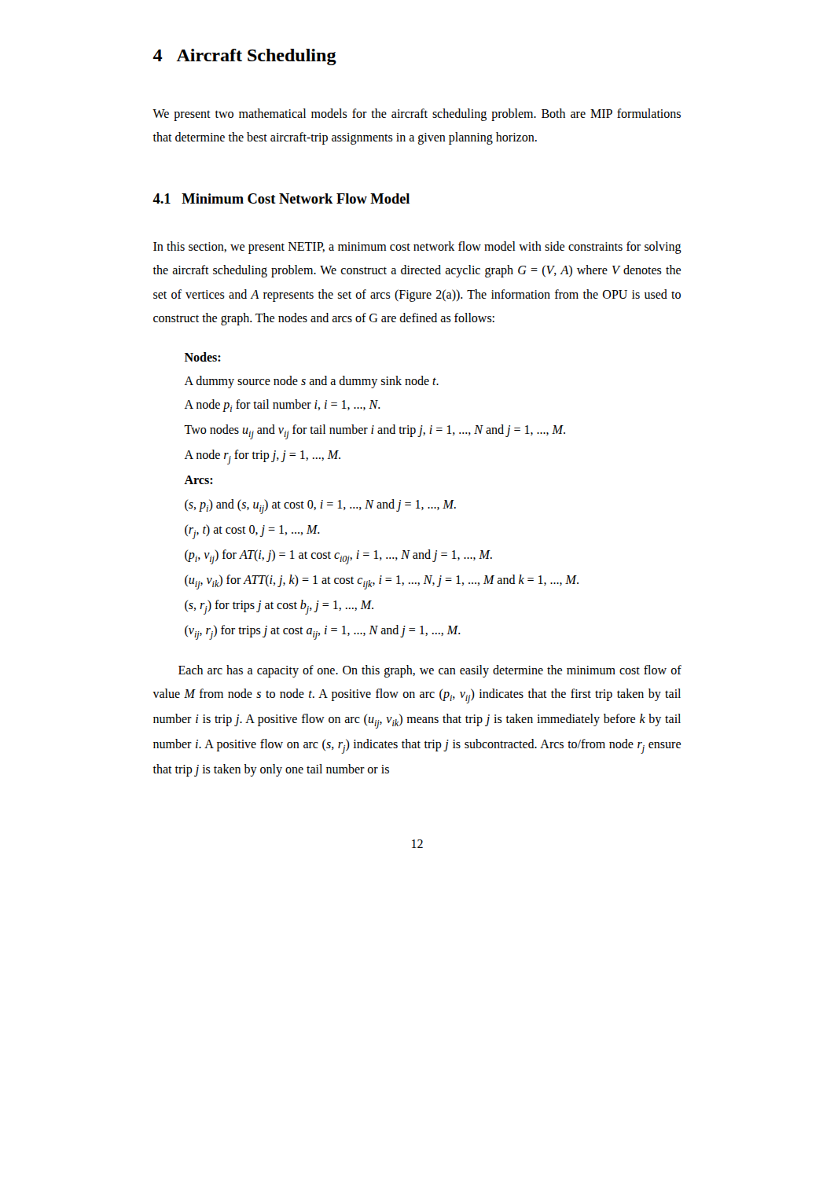4 Aircraft Scheduling
We present two mathematical models for the aircraft scheduling problem. Both are MIP formulations that determine the best aircraft-trip assignments in a given planning horizon.
4.1 Minimum Cost Network Flow Model
In this section, we present NETIP, a minimum cost network flow model with side constraints for solving the aircraft scheduling problem. We construct a directed acyclic graph G = (V, A) where V denotes the set of vertices and A represents the set of arcs (Figure 2(a)). The information from the OPU is used to construct the graph. The nodes and arcs of G are defined as follows:
Nodes:
A dummy source node s and a dummy sink node t.
A node pi for tail number i, i = 1, ..., N.
Two nodes uij and vij for tail number i and trip j, i = 1, ..., N and j = 1, ..., M.
A node rj for trip j, j = 1, ..., M.
Arcs:
(s, pi) and (s, uij) at cost 0, i = 1, ..., N and j = 1, ..., M.
(rj, t) at cost 0, j = 1, ..., M.
(pi, vij) for AT(i, j) = 1 at cost ci0j, i = 1, ..., N and j = 1, ..., M.
(uij, vik) for ATT(i, j, k) = 1 at cost cijk, i = 1, ..., N, j = 1, ..., M and k = 1, ..., M.
(s, rj) for trips j at cost bj, j = 1, ..., M.
(vij, rj) for trips j at cost aij, i = 1, ..., N and j = 1, ..., M.
Each arc has a capacity of one. On this graph, we can easily determine the minimum cost flow of value M from node s to node t. A positive flow on arc (pi, vij) indicates that the first trip taken by tail number i is trip j. A positive flow on arc (uij, vik) means that trip j is taken immediately before k by tail number i. A positive flow on arc (s, rj) indicates that trip j is subcontracted. Arcs to/from node rj ensure that trip j is taken by only one tail number or is
12